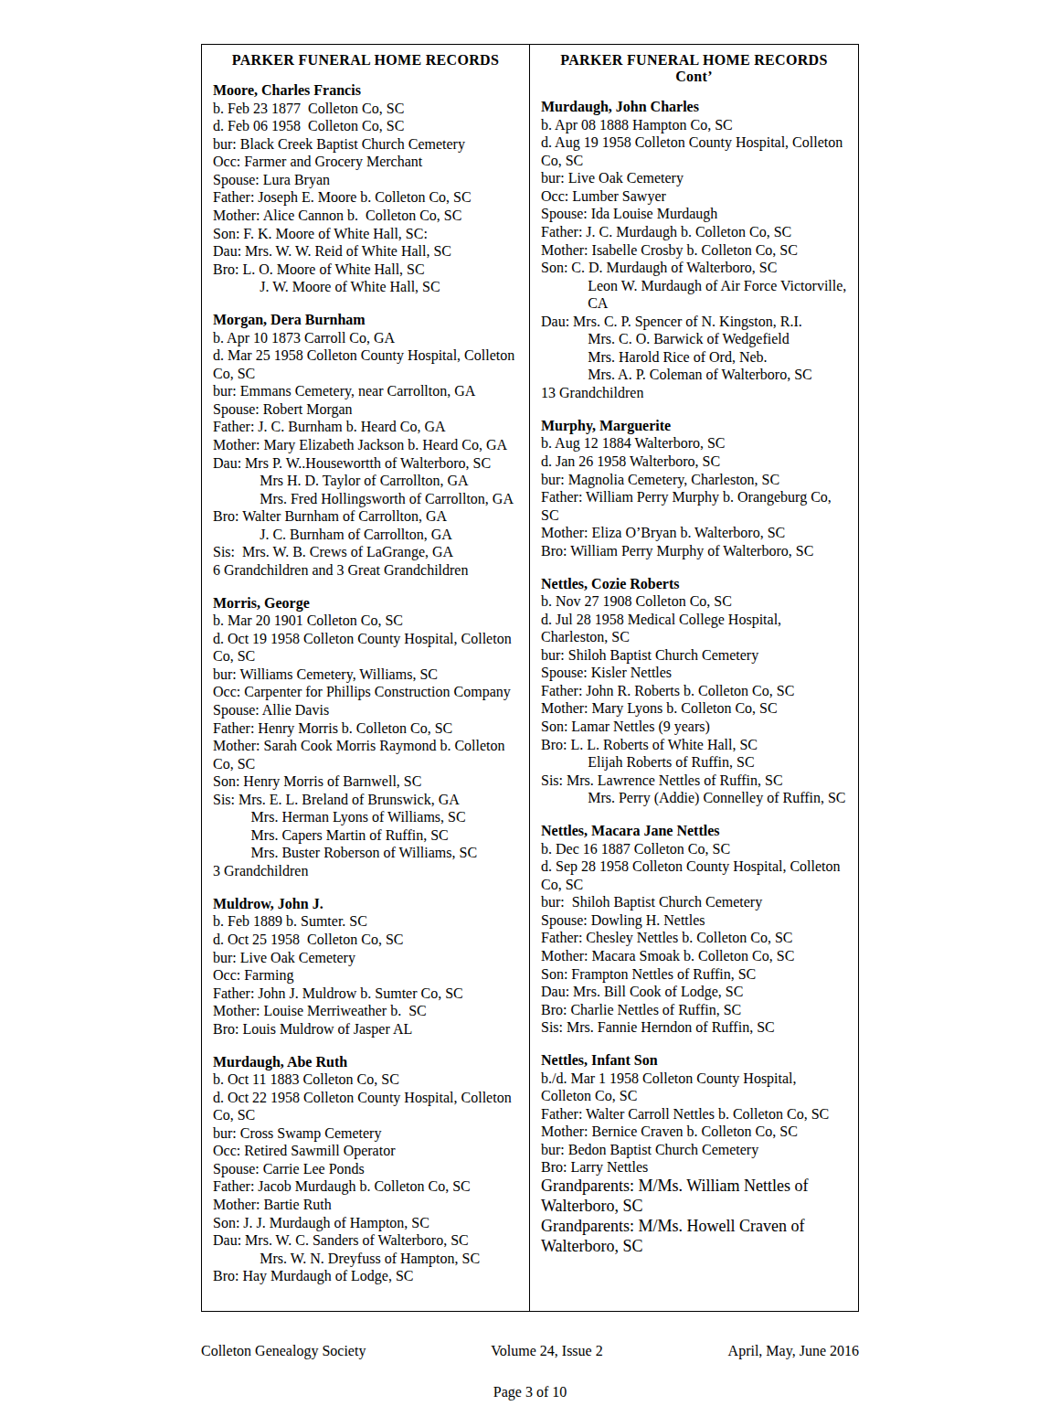PARKER FUNERAL HOME RECORDS
Moore, Charles Francis b. Feb 23 1877 Colleton Co, SC d. Feb 06 1958 Colleton Co, SC bur: Black Creek Baptist Church Cemetery Occ: Farmer and Grocery Merchant Spouse: Lura Bryan Father: Joseph E. Moore b. Colleton Co, SC Mother: Alice Cannon b. Colleton Co, SC Son: F. K. Moore of White Hall, SC: Dau: Mrs. W. W. Reid of White Hall, SC Bro: L. O. Moore of White Hall, SC J. W. Moore of White Hall, SC
Morgan, Dera Burnham b. Apr 10 1873 Carroll Co, GA d. Mar 25 1958 Colleton County Hospital, Colleton Co, SC bur: Emmans Cemetery, near Carrollton, GA Spouse: Robert Morgan Father: J. C. Burnham b. Heard Co, GA Mother: Mary Elizabeth Jackson b. Heard Co, GA Dau: Mrs P. W..Housewortth of Walterboro, SC Mrs H. D. Taylor of Carrollton, GA Mrs. Fred Hollingsworth of Carrollton, GA Bro: Walter Burnham of Carrollton, GA J. C. Burnham of Carrollton, GA Sis: Mrs. W. B. Crews of LaGrange, GA 6 Grandchildren and 3 Great Grandchildren
Morris, George b. Mar 20 1901 Colleton Co, SC d. Oct 19 1958 Colleton County Hospital, Colleton Co, SC bur: Williams Cemetery, Williams, SC Occ: Carpenter for Phillips Construction Company Spouse: Allie Davis Father: Henry Morris b. Colleton Co, SC Mother: Sarah Cook Morris Raymond b. Colleton Co, SC Son: Henry Morris of Barnwell, SC Sis: Mrs. E. L. Breland of Brunswick, GA Mrs. Herman Lyons of Williams, SC Mrs. Capers Martin of Ruffin, SC Mrs. Buster Roberson of Williams, SC 3 Grandchildren
Muldrow, John J. b. Feb 1889 b. Sumter. SC d. Oct 25 1958 Colleton Co, SC bur: Live Oak Cemetery Occ: Farming Father: John J. Muldrow b. Sumter Co, SC Mother: Louise Merriweather b. SC Bro: Louis Muldrow of Jasper AL
Murdaugh, Abe Ruth b. Oct 11 1883 Colleton Co, SC d. Oct 22 1958 Colleton County Hospital, Colleton Co, SC bur: Cross Swamp Cemetery Occ: Retired Sawmill Operator Spouse: Carrie Lee Ponds Father: Jacob Murdaugh b. Colleton Co, SC Mother: Bartie Ruth Son: J. J. Murdaugh of Hampton, SC Dau: Mrs. W. C. Sanders of Walterboro, SC Mrs. W. N. Dreyfuss of Hampton, SC Bro: Hay Murdaugh of Lodge, SC
PARKER FUNERAL HOME RECORDSCont’
Murdaugh, John Charles b. Apr 08 1888 Hampton Co, SC d. Aug 19 1958 Colleton County Hospital, Colleton Co, SC bur: Live Oak Cemetery Occ: Lumber Sawyer Spouse: Ida Louise Murdaugh Father: J. C. Murdaugh b. Colleton Co, SC Mother: Isabelle Crosby b. Colleton Co, SC Son: C. D. Murdaugh of Walterboro, SC Leon W. Murdaugh of Air Force Victorville, CA Dau: Mrs. C. P. Spencer of N. Kingston, R.I. Mrs. C. O. Barwick of Wedgefield Mrs. Harold Rice of Ord, Neb. Mrs. A. P. Coleman of Walterboro, SC 13 Grandchildren
Murphy, Marguerite b. Aug 12 1884 Walterboro, SC d. Jan 26 1958 Walterboro, SC bur: Magnolia Cemetery, Charleston, SC Father: William Perry Murphy b. Orangeburg Co, SC Mother: Eliza O’Bryan b. Walterboro, SC Bro: William Perry Murphy of Walterboro, SC
Nettles, Cozie Roberts b. Nov 27 1908 Colleton Co, SC d. Jul 28 1958 Medical College Hospital, Charleston, SC bur: Shiloh Baptist Church Cemetery Spouse: Kisler Nettles Father: John R. Roberts b. Colleton Co, SC Mother: Mary Lyons b. Colleton Co, SC Son: Lamar Nettles (9 years) Bro: L. L. Roberts of White Hall, SC Elijah Roberts of Ruffin, SC Sis: Mrs. Lawrence Nettles of Ruffin, SC Mrs. Perry (Addie) Connelley of Ruffin, SC
Nettles, Macara Jane Nettles b. Dec 16 1887 Colleton Co, SC d. Sep 28 1958 Colleton County Hospital, Colleton Co, SC bur: Shiloh Baptist Church Cemetery Spouse: Dowling H. Nettles Father: Chesley Nettles b. Colleton Co, SC Mother: Macara Smoak b. Colleton Co, SC Son: Frampton Nettles of Ruffin, SC Dau: Mrs. Bill Cook of Lodge, SC Bro: Charlie Nettles of Ruffin, SC Sis: Mrs. Fannie Herndon of Ruffin, SC
Nettles, Infant Son b./d. Mar 1 1958 Colleton County Hospital, Colleton Co, SC Father: Walter Carroll Nettles b. Colleton Co, SC Mother: Bernice Craven b. Colleton Co, SC bur: Bedon Baptist Church Cemetery Bro: Larry Nettles Grandparents: M/Ms. William Nettles of Walterboro, SC Grandparents: M/Ms. Howell Craven of Walterboro, SC
Colleton Genealogy Society Volume 24, Issue 2 April, May, June 2016
Page 3 of 10